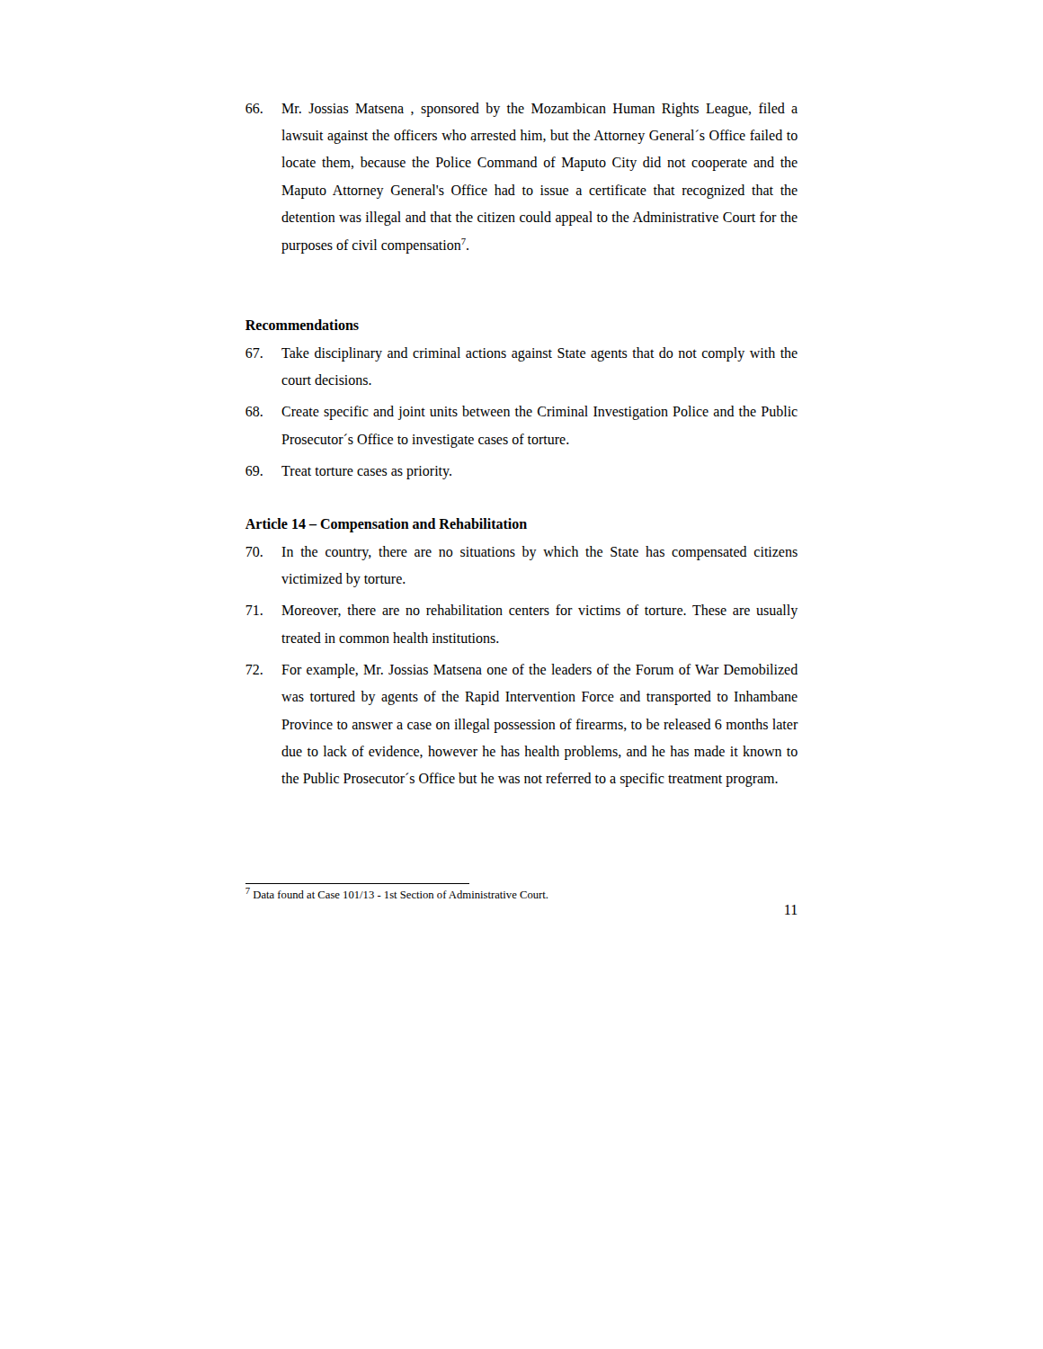66. Mr. Jossias Matsena , sponsored by the Mozambican Human Rights League, filed a lawsuit against the officers who arrested him, but the Attorney General´s Office failed to locate them, because the Police Command of Maputo City did not cooperate and the Maputo Attorney General's Office had to issue a certificate that recognized that the detention was illegal and that the citizen could appeal to the Administrative Court for the purposes of civil compensation7.
Recommendations
67. Take disciplinary and criminal actions against State agents that do not comply with the court decisions.
68. Create specific and joint units between the Criminal Investigation Police and the Public Prosecutor´s Office to investigate cases of torture.
69. Treat torture cases as priority.
Article 14 – Compensation and Rehabilitation
70. In the country, there are no situations by which the State has compensated citizens victimized by torture.
71. Moreover, there are no rehabilitation centers for victims of torture. These are usually treated in common health institutions.
72. For example, Mr. Jossias Matsena one of the leaders of the Forum of War Demobilized was tortured by agents of the Rapid Intervention Force and transported to Inhambane Province to answer a case on illegal possession of firearms, to be released 6 months later due to lack of evidence, however he has health problems, and he has made it known to the Public Prosecutor´s Office but he was not referred to a specific treatment program.
7 Data found at Case 101/13 - 1st Section of Administrative Court.
11